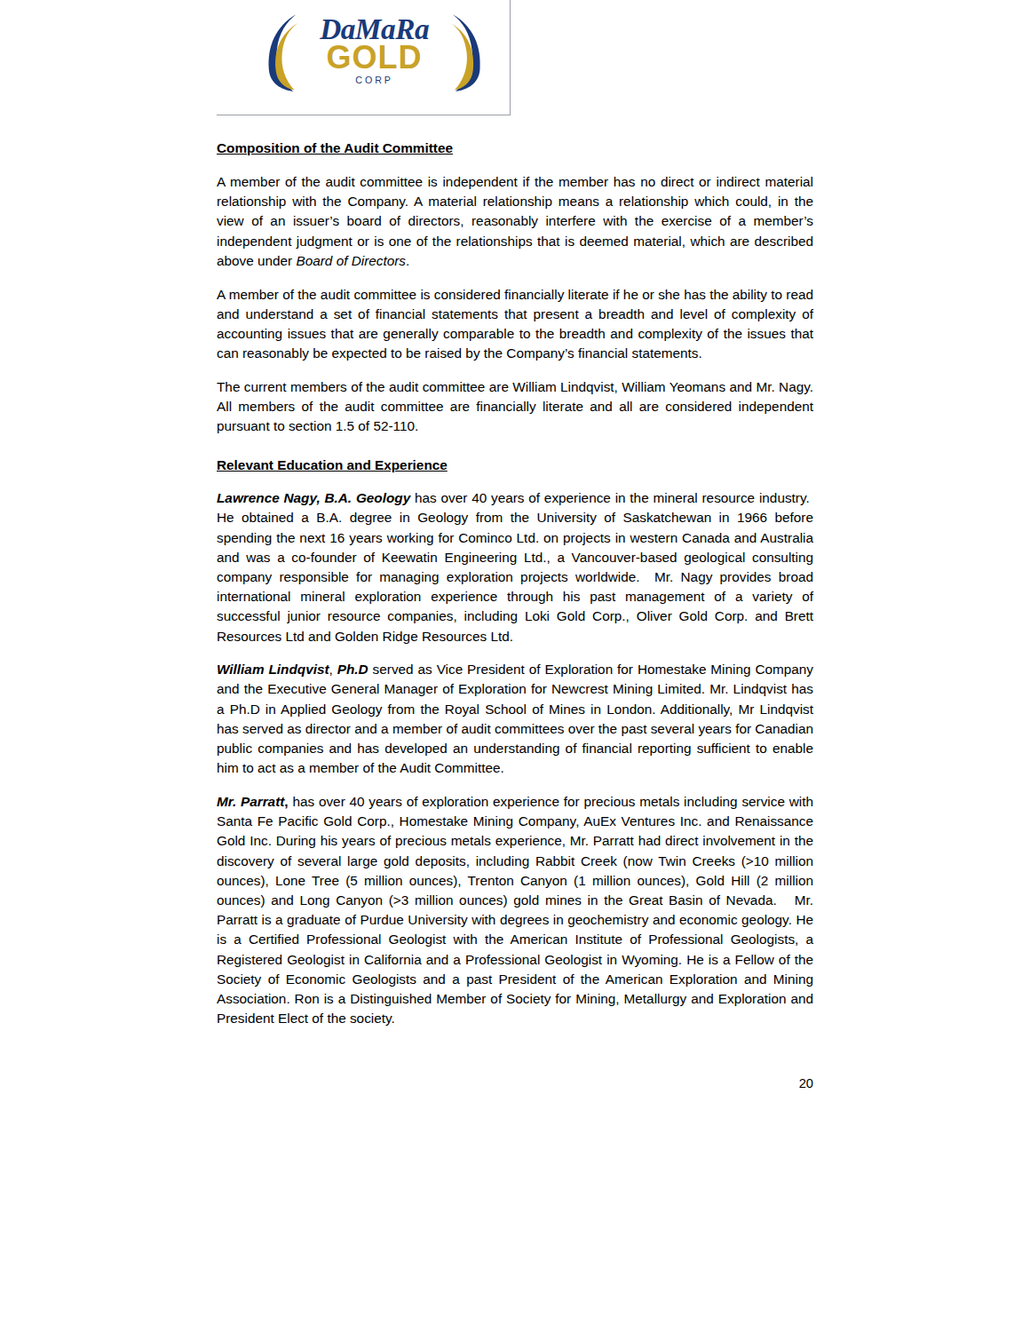DaMaRa
GOLD
CORP
Composition of the Audit Committee
A member of the audit committee is independent if the member has no direct or indirect material relationship with the Company. A material relationship means a relationship which could, in the view of an issuer’s board of directors, reasonably interfere with the exercise of a member’s independent judgment or is one of the relationships that is deemed material, which are described above under Board of Directors.
A member of the audit committee is considered financially literate if he or she has the ability to read and understand a set of financial statements that present a breadth and level of complexity of accounting issues that are generally comparable to the breadth and complexity of the issues that can reasonably be expected to be raised by the Company’s financial statements.
The current members of the audit committee are William Lindqvist, William Yeomans and Mr. Nagy. All members of the audit committee are financially literate and all are considered independent pursuant to section 1.5 of 52-110.
Relevant Education and Experience
Lawrence Nagy, B.A. Geology has over 40 years of experience in the mineral resource industry. He obtained a B.A. degree in Geology from the University of Saskatchewan in 1966 before spending the next 16 years working for Cominco Ltd. on projects in western Canada and Australia and was a co-founder of Keewatin Engineering Ltd., a Vancouver-based geological consulting company responsible for managing exploration projects worldwide. Mr. Nagy provides broad international mineral exploration experience through his past management of a variety of successful junior resource companies, including Loki Gold Corp., Oliver Gold Corp. and Brett Resources Ltd and Golden Ridge Resources Ltd.
William Lindqvist, Ph.D served as Vice President of Exploration for Homestake Mining Company and the Executive General Manager of Exploration for Newcrest Mining Limited. Mr. Lindqvist has a Ph.D in Applied Geology from the Royal School of Mines in London. Additionally, Mr Lindqvist has served as director and a member of audit committees over the past several years for Canadian public companies and has developed an understanding of financial reporting sufficient to enable him to act as a member of the Audit Committee.
Mr. Parratt, has over 40 years of exploration experience for precious metals including service with Santa Fe Pacific Gold Corp., Homestake Mining Company, AuEx Ventures Inc. and Renaissance Gold Inc. During his years of precious metals experience, Mr. Parratt had direct involvement in the discovery of several large gold deposits, including Rabbit Creek (now Twin Creeks (>10 million ounces), Lone Tree (5 million ounces), Trenton Canyon (1 million ounces), Gold Hill (2 million ounces) and Long Canyon (>3 million ounces) gold mines in the Great Basin of Nevada. Mr. Parratt is a graduate of Purdue University with degrees in geochemistry and economic geology. He is a Certified Professional Geologist with the American Institute of Professional Geologists, a Registered Geologist in California and a Professional Geologist in Wyoming. He is a Fellow of the Society of Economic Geologists and a past President of the American Exploration and Mining Association. Ron is a Distinguished Member of Society for Mining, Metallurgy and Exploration and President Elect of the society.
20